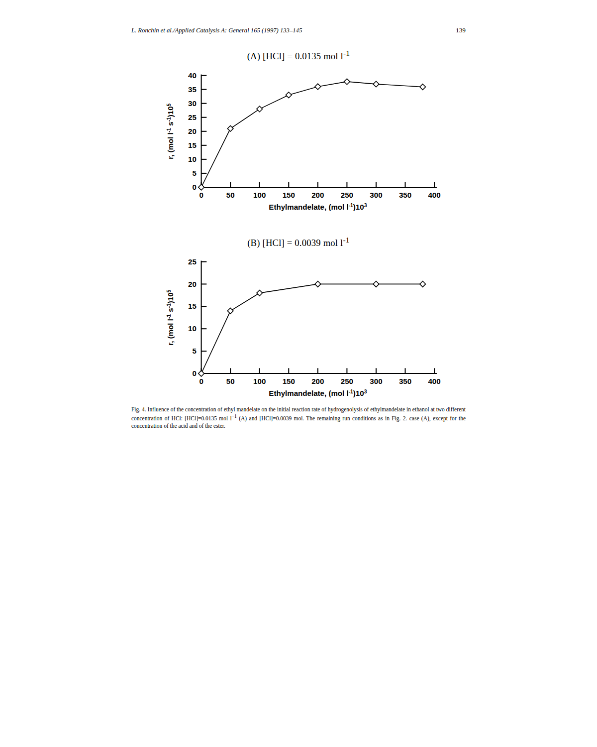L. Ronchin et al./Applied Catalysis A: General 165 (1997) 133–145
139
(A) [HCl] = 0.0135 mol l-1
0 5 10 15 20 25 30 35 40 0 50 100 150 200 250 300 350 400 Ethylmandelate, (mol l-1)103 r, (mol l-1 s-1)105
(B) [HCl] = 0.0039 mol l-1
0 5 10 15 20 25 0 50 100 150 200 250 300 350 400 Ethylmandelate, (mol l-1)103 r, (mol l-1 s-1)105
Fig. 4. Influence of the concentration of ethyl mandelate on the initial reaction rate of hydrogenolysis of ethylmandelate in ethanol at two different concentration of HCl: [HCl]=0.0135 mol l−1 (A) and [HCl]=0.0039 mol. The remaining run conditions as in Fig. 2. case (A), except for the concentration of the acid and of the ester.